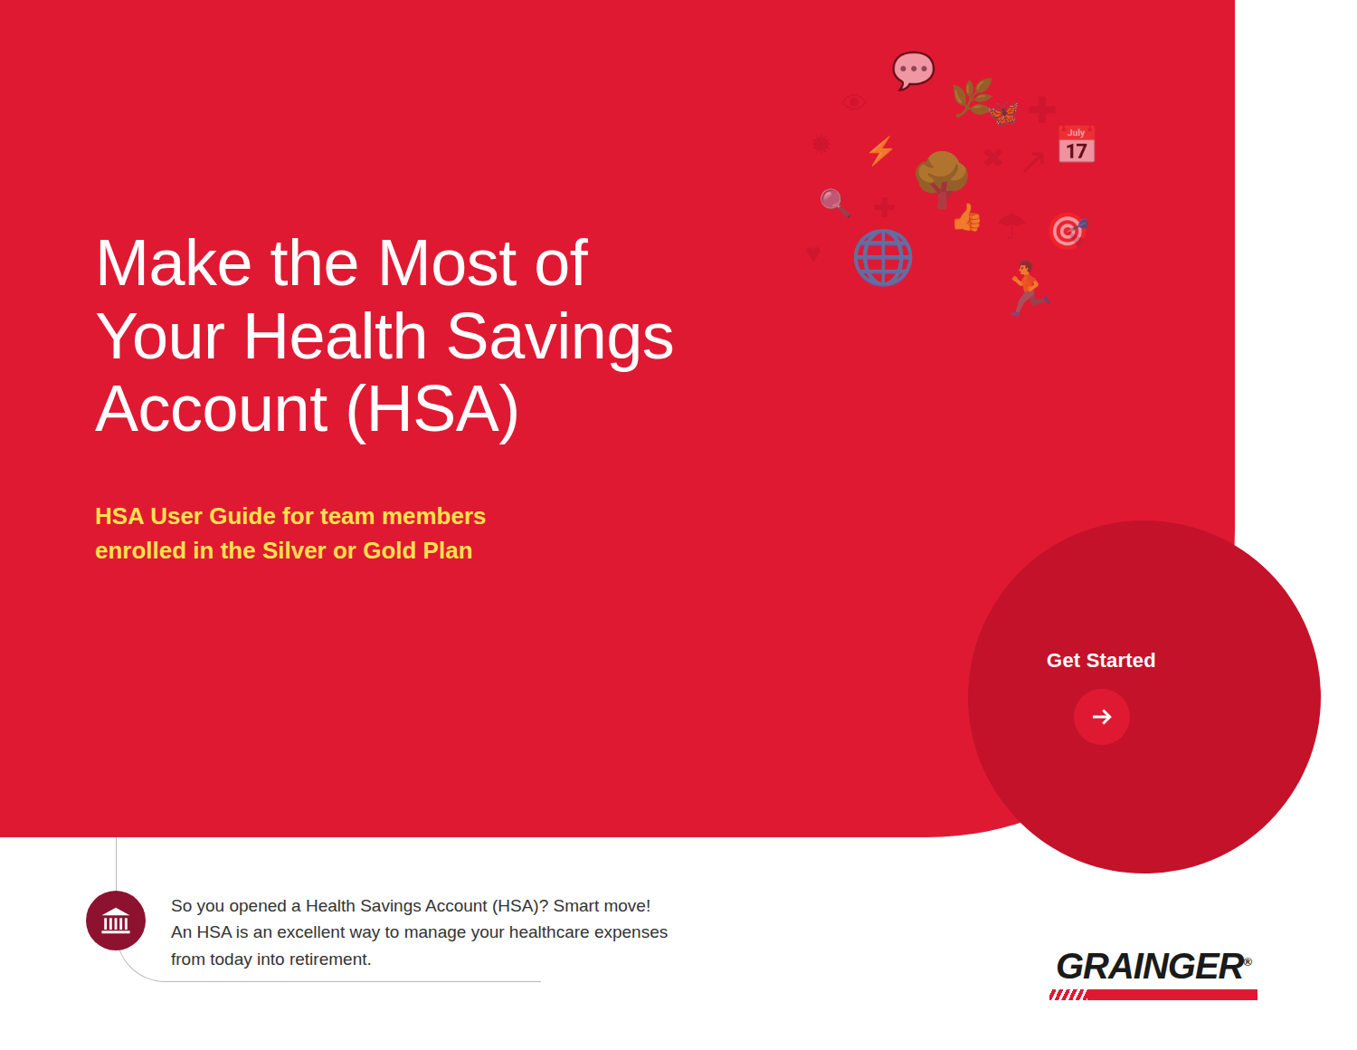💬 👁 🌿 🦋 ✚ ✹ ⚡ 🌳 ✖ ↗ 📅 🔍 ✚ 👍 ☂ 🎯 ♥ 🌐 🏃
Make the Most of
Your Health Savings
Account (HSA)
HSA User Guide for team members
enrolled in the Silver or Gold Plan
Get Started
So you opened a Health Savings Account (HSA)? Smart move!
An HSA is an excellent way to manage your healthcare expenses
from today into retirement.
GRAINGER®